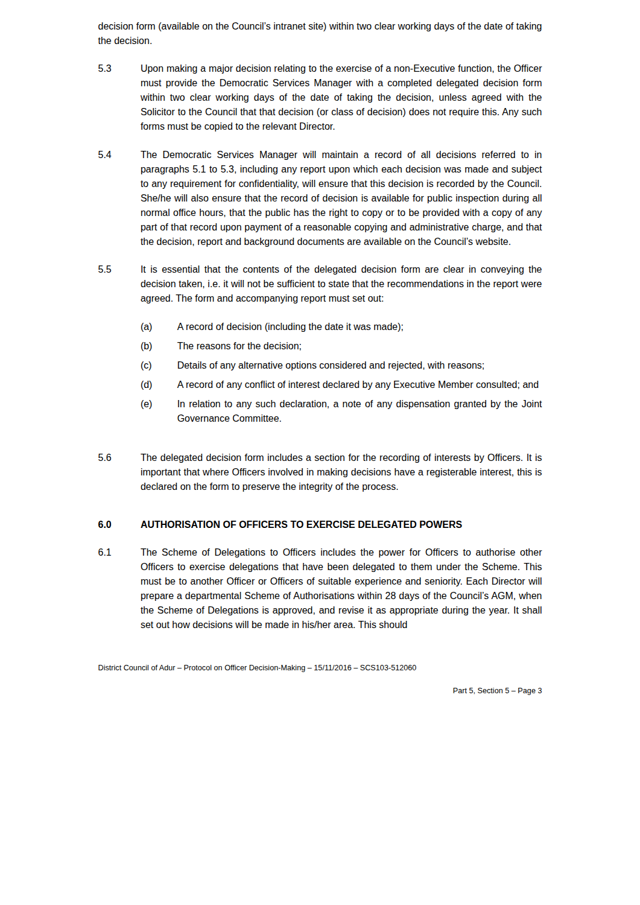decision form (available on the Council’s intranet site) within two clear working days of the date of taking the decision.
5.3
Upon making a major decision relating to the exercise of a non-Executive function, the Officer must provide the Democratic Services Manager with a completed delegated decision form within two clear working days of the date of taking the decision, unless agreed with the Solicitor to the Council that that decision (or class of decision) does not require this. Any such forms must be copied to the relevant Director.
5.4
The Democratic Services Manager will maintain a record of all decisions referred to in paragraphs 5.1 to 5.3, including any report upon which each decision was made and subject to any requirement for confidentiality, will ensure that this decision is recorded by the Council. She/he will also ensure that the record of decision is available for public inspection during all normal office hours, that the public has the right to copy or to be provided with a copy of any part of that record upon payment of a reasonable copying and administrative charge, and that the decision, report and background documents are available on the Council’s website.
5.5
It is essential that the contents of the delegated decision form are clear in conveying the decision taken, i.e. it will not be sufficient to state that the recommendations in the report were agreed. The form and accompanying report must set out:
(a) A record of decision (including the date it was made);
(b) The reasons for the decision;
(c) Details of any alternative options considered and rejected, with reasons;
(d) A record of any conflict of interest declared by any Executive Member consulted; and
(e) In relation to any such declaration, a note of any dispensation granted by the Joint Governance Committee.
5.6
The delegated decision form includes a section for the recording of interests by Officers. It is important that where Officers involved in making decisions have a registerable interest, this is declared on the form to preserve the integrity of the process.
6.0 Authorisation of Officers to Exercise Delegated Powers
6.1
The Scheme of Delegations to Officers includes the power for Officers to authorise other Officers to exercise delegations that have been delegated to them under the Scheme. This must be to another Officer or Officers of suitable experience and seniority. Each Director will prepare a departmental Scheme of Authorisations within 28 days of the Council’s AGM, when the Scheme of Delegations is approved, and revise it as appropriate during the year. It shall set out how decisions will be made in his/her area. This should
District Council of Adur – Protocol on Officer Decision-Making – 15/11/2016 – SCS103-512060
Part 5, Section 5 – Page 3